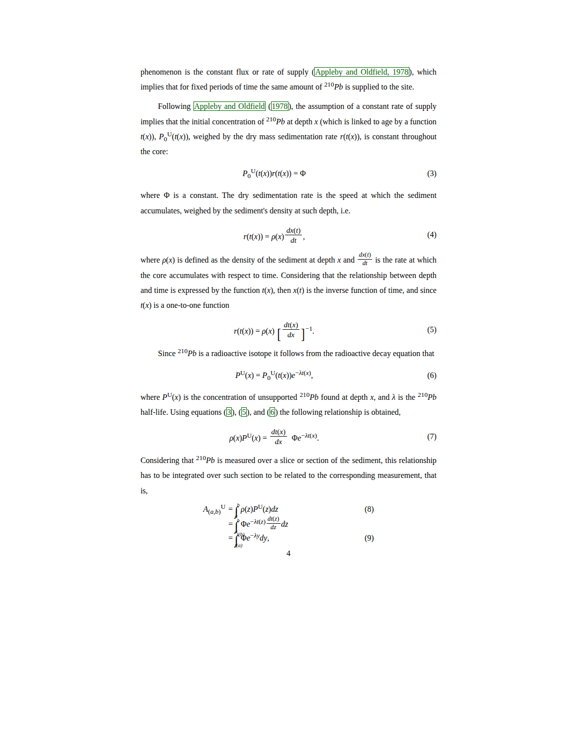phenomenon is the constant flux or rate of supply (Appleby and Oldfield, 1978), which implies that for fixed periods of time the same amount of 210Pb is supplied to the site.
Following Appleby and Oldfield (1978), the assumption of a constant rate of supply implies that the initial concentration of 210Pb at depth x (which is linked to age by a function t(x)), P0U(t(x)), weighed by the dry mass sedimentation rate r(t(x)), is constant throughout the core:
P0U(t(x))r(t(x)) = Φ
(3)
where Φ is a constant. The dry sedimentation rate is the speed at which the sediment accumulates, weighed by the sediment's density at such depth, i.e.
r(t(x)) = ρ(x)dx(t) dt,
(4)
where ρ(x) is defined as the density of the sediment at depth x and dx(t) dt is the rate at which the core accumulates with respect to time. Considering that the relationship between depth and time is expressed by the function t(x), then x(t) is the inverse function of time, and since t(x) is a one-to-one function
r(t(x)) = ρ(x) [dt(x) dx]−1.
(5)
Since 210Pb is a radioactive isotope it follows from the radioactive decay equation that
PU(x) = P0U(t(x))e−λt(x),
(6)
where PU(x) is the concentration of unsupported 210Pb found at depth x, and λ is the 210Pb half-life. Using equations (3), (5), and (6) the following relationship is obtained,
ρ(x)PU(x) = dt(x) dx Φe−λt(x).
(7)
Considering that 210Pb is measured over a slice or section of the sediment, this relationship has to be integrated over such section to be related to the corresponding measurement, that is,
A(a,b)U
= ∫ba ρ(z)PU(z)dz
(8)
= ∫ba Φe−λt(z)dt(z) dz dz
= ∫t(b) t(a) Φe−λydy,
(9)
4